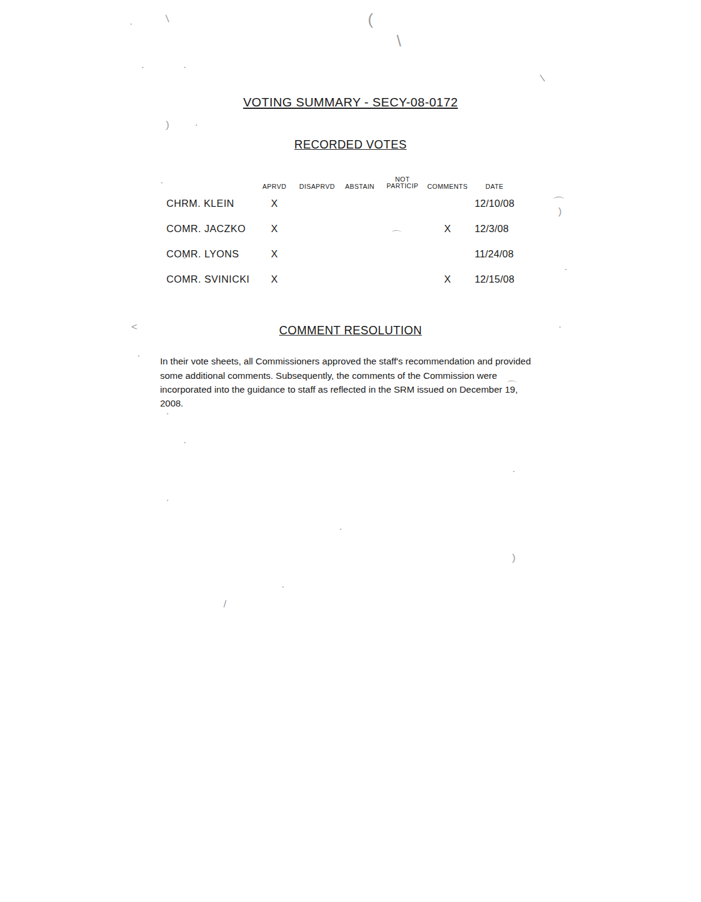· \ ( \ · · \ · ) · ⌒ ) ⌒ · · ⌒ · · · · · ) · / < · ·
VOTING SUMMARY - SECY-08-0172
RECORDED VOTES
| | APRVD | DISAPRVD | ABSTAIN | NOT PARTICIP | COMMENTS | DATE |
| --- | --- | --- | --- | --- | --- | --- |
| CHRM. KLEIN | X | | | | | 12/10/08 |
| COMR. JACZKO | X | | | | X | 12/3/08 |
| COMR. LYONS | X | | | | | 11/24/08 |
| COMR. SVINICKI | X | | | | X | 12/15/08 |
COMMENT RESOLUTION
In their vote sheets, all Commissioners approved the staff's recommendation and provided some additional comments. Subsequently, the comments of the Commission were incorporated into the guidance to staff as reflected in the SRM issued on December 19, 2008.